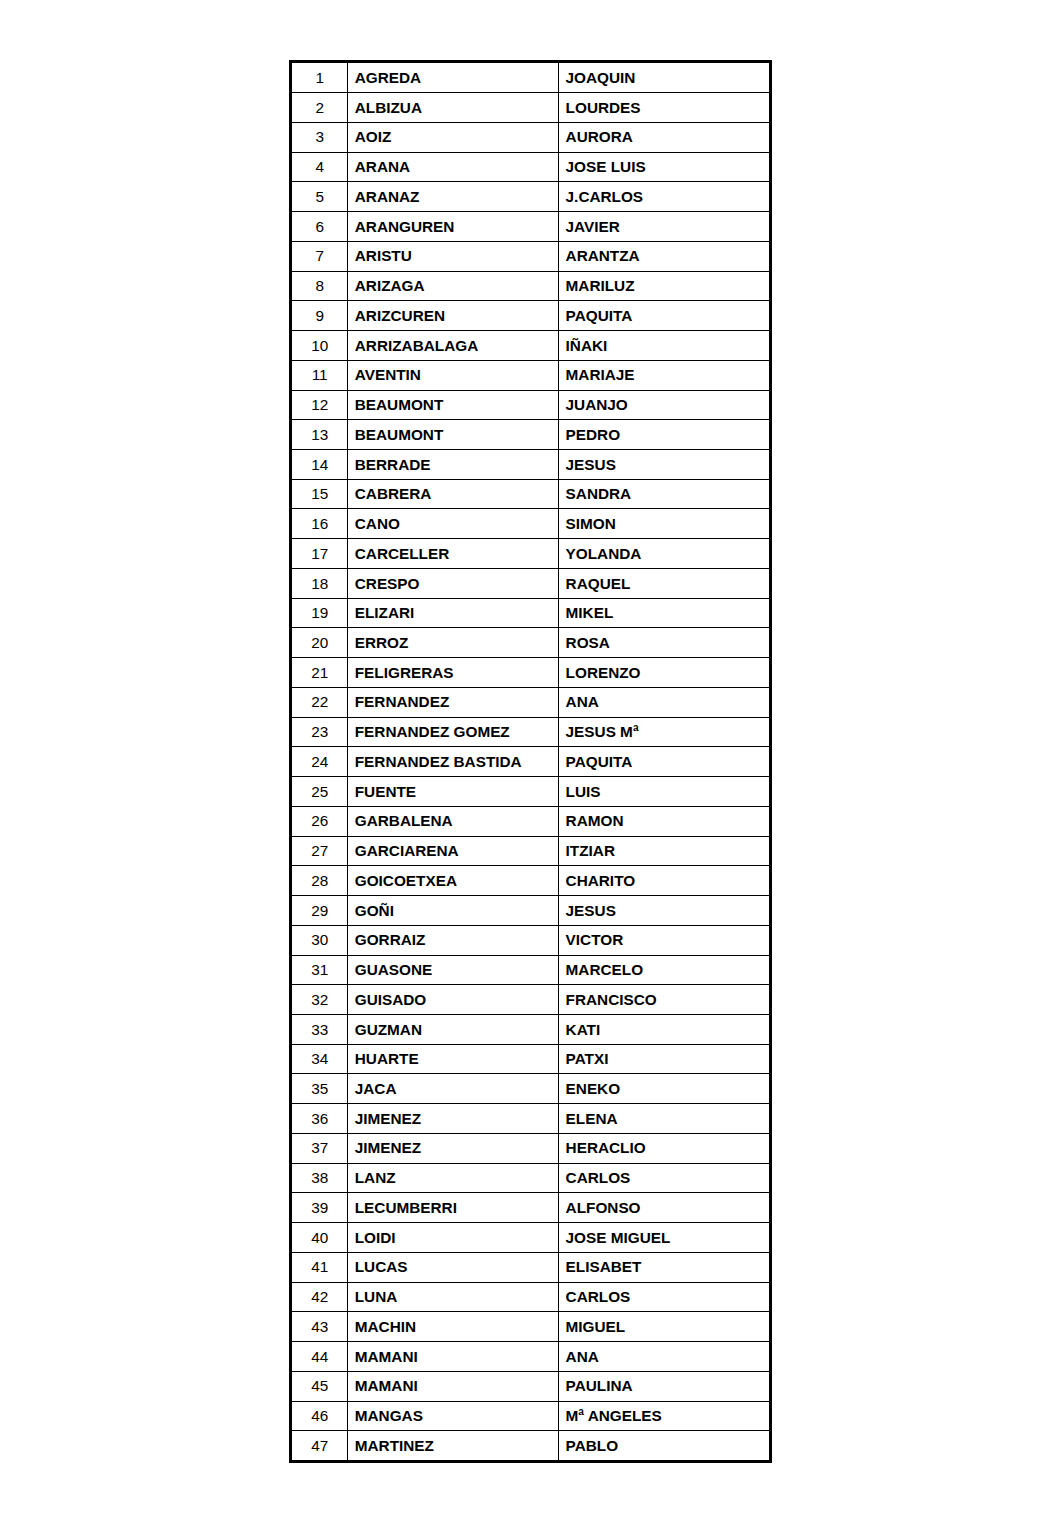| 1 | AGREDA | JOAQUIN |
| 2 | ALBIZUA | LOURDES |
| 3 | AOIZ | AURORA |
| 4 | ARANA | JOSE LUIS |
| 5 | ARANAZ | J.CARLOS |
| 6 | ARANGUREN | JAVIER |
| 7 | ARISTU | ARANTZA |
| 8 | ARIZAGA | MARILUZ |
| 9 | ARIZCUREN | PAQUITA |
| 10 | ARRIZABALAGA | IÑAKI |
| 11 | AVENTIN | MARIAJE |
| 12 | BEAUMONT | JUANJO |
| 13 | BEAUMONT | PEDRO |
| 14 | BERRADE | JESUS |
| 15 | CABRERA | SANDRA |
| 16 | CANO | SIMON |
| 17 | CARCELLER | YOLANDA |
| 18 | CRESPO | RAQUEL |
| 19 | ELIZARI | MIKEL |
| 20 | ERROZ | ROSA |
| 21 | FELIGRERAS | LORENZO |
| 22 | FERNANDEZ | ANA |
| 23 | FERNANDEZ GOMEZ | JESUS Mª |
| 24 | FERNANDEZ BASTIDA | PAQUITA |
| 25 | FUENTE | LUIS |
| 26 | GARBALENA | RAMON |
| 27 | GARCIARENA | ITZIAR |
| 28 | GOICOETXEA | CHARITO |
| 29 | GOÑI | JESUS |
| 30 | GORRAIZ | VICTOR |
| 31 | GUASONE | MARCELO |
| 32 | GUISADO | FRANCISCO |
| 33 | GUZMAN | KATI |
| 34 | HUARTE | PATXI |
| 35 | JACA | ENEKO |
| 36 | JIMENEZ | ELENA |
| 37 | JIMENEZ | HERACLIO |
| 38 | LANZ | CARLOS |
| 39 | LECUMBERRI | ALFONSO |
| 40 | LOIDI | JOSE MIGUEL |
| 41 | LUCAS | ELISABET |
| 42 | LUNA | CARLOS |
| 43 | MACHIN | MIGUEL |
| 44 | MAMANI | ANA |
| 45 | MAMANI | PAULINA |
| 46 | MANGAS | Mª ANGELES |
| 47 | MARTINEZ | PABLO |